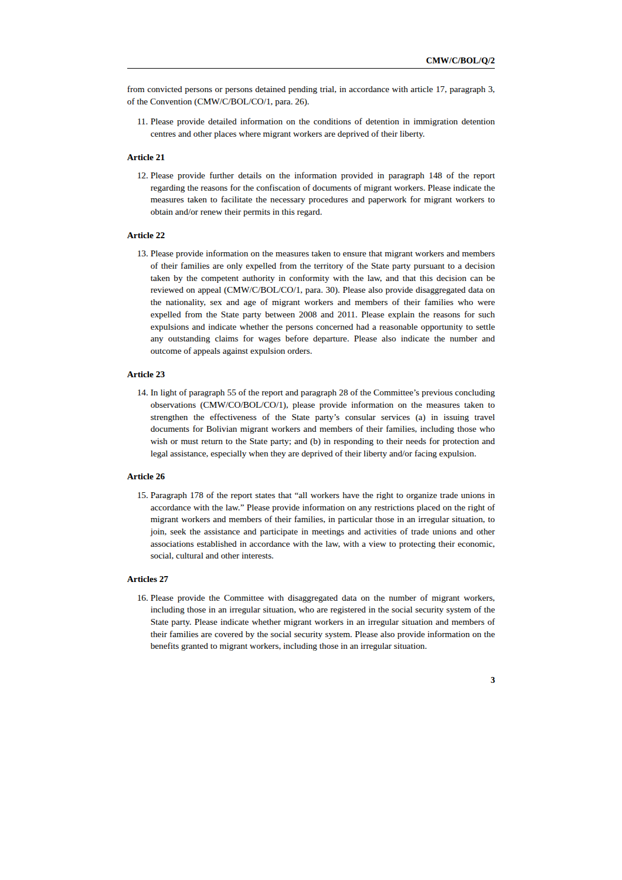CMW/C/BOL/Q/2
from convicted persons or persons detained pending trial, in accordance with article 17, paragraph 3, of the Convention (CMW/C/BOL/CO/1, para. 26).
11.
Please provide detailed information on the conditions of detention in immigration detention centres and other places where migrant workers are deprived of their liberty.
Article 21
12.
Please provide further details on the information provided in paragraph 148 of the report regarding the reasons for the confiscation of documents of migrant workers. Please indicate the measures taken to facilitate the necessary procedures and paperwork for migrant workers to obtain and/or renew their permits in this regard.
Article 22
13.
Please provide information on the measures taken to ensure that migrant workers and members of their families are only expelled from the territory of the State party pursuant to a decision taken by the competent authority in conformity with the law, and that this decision can be reviewed on appeal (CMW/C/BOL/CO/1, para. 30). Please also provide disaggregated data on the nationality, sex and age of migrant workers and members of their families who were expelled from the State party between 2008 and 2011. Please explain the reasons for such expulsions and indicate whether the persons concerned had a reasonable opportunity to settle any outstanding claims for wages before departure. Please also indicate the number and outcome of appeals against expulsion orders.
Article 23
14.
In light of paragraph 55 of the report and paragraph 28 of the Committee’s previous concluding observations (CMW/CO/BOL/CO/1), please provide information on the measures taken to strengthen the effectiveness of the State party’s consular services (a) in issuing travel documents for Bolivian migrant workers and members of their families, including those who wish or must return to the State party; and (b) in responding to their needs for protection and legal assistance, especially when they are deprived of their liberty and/or facing expulsion.
Article 26
15.
Paragraph 178 of the report states that “all workers have the right to organize trade unions in accordance with the law.” Please provide information on any restrictions placed on the right of migrant workers and members of their families, in particular those in an irregular situation, to join, seek the assistance and participate in meetings and activities of trade unions and other associations established in accordance with the law, with a view to protecting their economic, social, cultural and other interests.
Articles 27
16.
Please provide the Committee with disaggregated data on the number of migrant workers, including those in an irregular situation, who are registered in the social security system of the State party. Please indicate whether migrant workers in an irregular situation and members of their families are covered by the social security system. Please also provide information on the benefits granted to migrant workers, including those in an irregular situation.
3